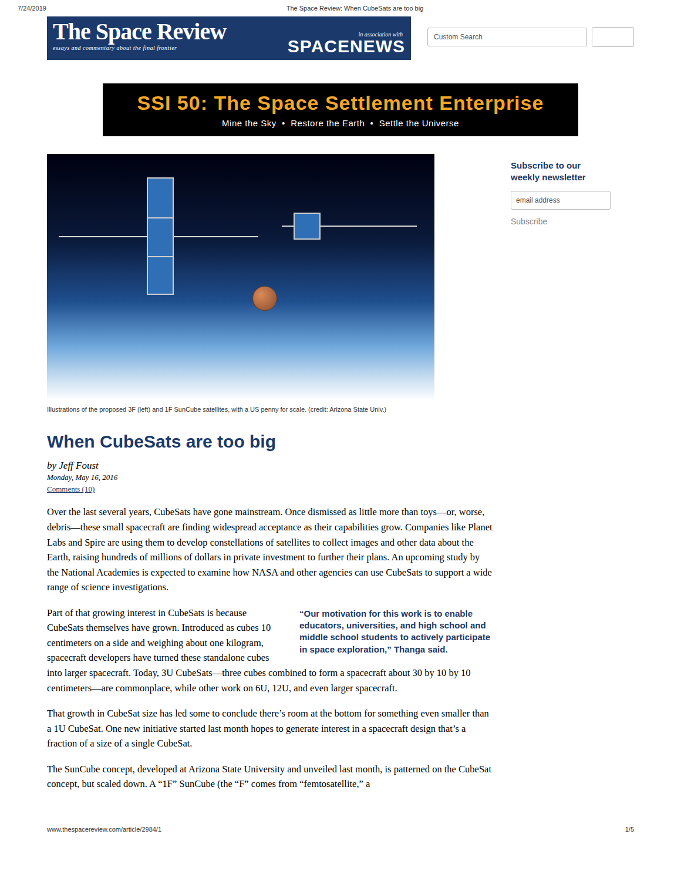7/24/2019
The Space Review: When CubeSats are too big
The Space Review
essays and commentary about the final frontier
in association with
SPACENEWS
Custom Search
SSI 50: The Space Settlement Enterprise
Mine the Sky • Restore the Earth • Settle the Universe
Illustrations of the proposed 3F (left) and 1F SunCube satellites, with a US penny for scale. (credit: Arizona State Univ.)
When CubeSats are too big
by Jeff Foust
Monday, May 16, 2016
Comments (10)
Over the last several years, CubeSats have gone mainstream. Once dismissed as little more than toys—or, worse, debris—these small spacecraft are finding widespread acceptance as their capabilities grow. Companies like Planet Labs and Spire are using them to develop constellations of satellites to collect images and other data about the Earth, raising hundreds of millions of dollars in private investment to further their plans. An upcoming study by the National Academies is expected to examine how NASA and other agencies can use CubeSats to support a wide range of science investigations.
“Our motivation for this work is to enable educators, universities, and high school and middle school students to actively participate in space exploration,” Thanga said.
Part of that growing interest in CubeSats is because CubeSats themselves have grown. Introduced as cubes 10 centimeters on a side and weighing about one kilogram, spacecraft developers have turned these standalone cubes into larger spacecraft. Today, 3U CubeSats—three cubes combined to form a spacecraft about 30 by 10 by 10 centimeters—are commonplace, while other work on 6U, 12U, and even larger spacecraft.
That growth in CubeSat size has led some to conclude there’s room at the bottom for something even smaller than a 1U CubeSat. One new initiative started last month hopes to generate interest in a spacecraft design that’s a fraction of a size of a single CubeSat.
The SunCube concept, developed at Arizona State University and unveiled last month, is patterned on the CubeSat concept, but scaled down. A “1F” SunCube (the “F” comes from “femtosatellite,” a
Subscribe to our weekly newsletter
Subscribe
www.thespacereview.com/article/2984/1
1/5